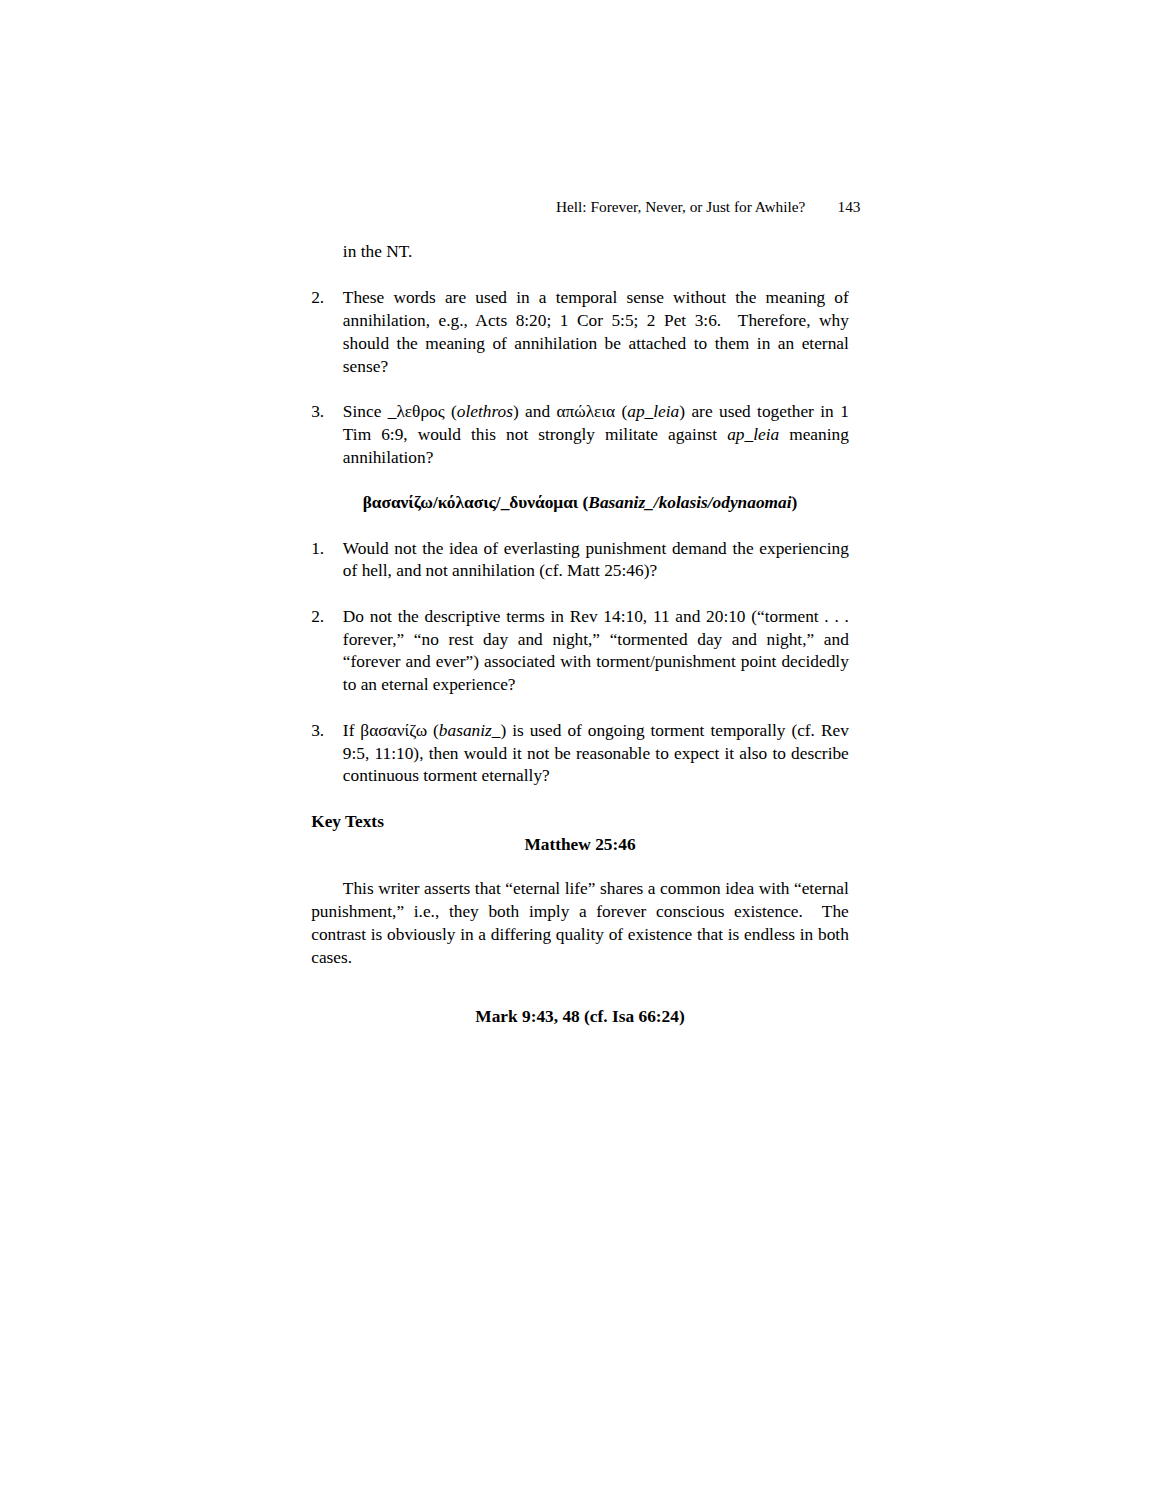Hell: Forever, Never, or Just for Awhile?143
in the NT.
2. These words are used in a temporal sense without the meaning of annihilation, e.g., Acts 8:20; 1 Cor 5:5; 2 Pet 3:6. Therefore, why should the meaning of annihilation be attached to them in an eternal sense?
3. Since _λεθρος (olethros) and απώλεια (ap_leia) are used together in 1 Tim 6:9, would this not strongly militate against ap_leia meaning annihilation?
βασανίζω/κόλασις/_δυνάομαι (Basaniz_/kolasis/odynaomai)
1. Would not the idea of everlasting punishment demand the experiencing of hell, and not annihilation (cf. Matt 25:46)?
2. Do not the descriptive terms in Rev 14:10, 11 and 20:10 (“torment . . . forever,” “no rest day and night,” “tormented day and night,” and “forever and ever”) associated with torment/punishment point decidedly to an eternal experience?
3. If βασανίζω (basaniz_) is used of ongoing torment temporally (cf. Rev 9:5, 11:10), then would it not be reasonable to expect it also to describe continuous torment eternally?
Key Texts
Matthew 25:46
This writer asserts that “eternal life” shares a common idea with “eternal punishment,” i.e., they both imply a forever conscious existence. The contrast is obviously in a differing quality of existence that is endless in both cases.
Mark 9:43, 48 (cf. Isa 66:24)